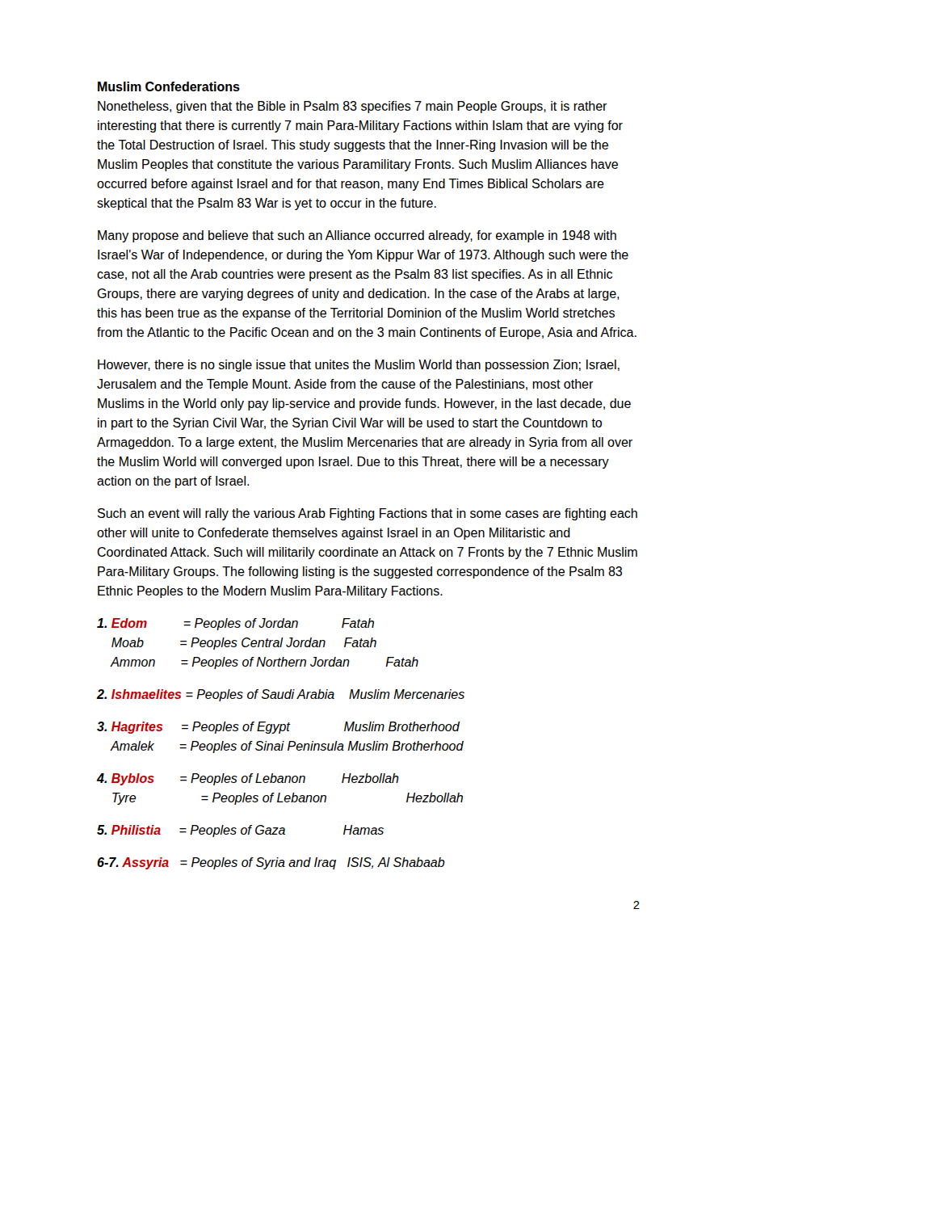Muslim Confederations
Nonetheless, given that the Bible in Psalm 83 specifies 7 main People Groups, it is rather interesting that there is currently 7 main Para-Military Factions within Islam that are vying for the Total Destruction of Israel. This study suggests that the Inner-Ring Invasion will be the Muslim Peoples that constitute the various Paramilitary Fronts. Such Muslim Alliances have occurred before against Israel and for that reason, many End Times Biblical Scholars are skeptical that the Psalm 83 War is yet to occur in the future.
Many propose and believe that such an Alliance occurred already, for example in 1948 with Israel's War of Independence, or during the Yom Kippur War of 1973. Although such were the case, not all the Arab countries were present as the Psalm 83 list specifies. As in all Ethnic Groups, there are varying degrees of unity and dedication. In the case of the Arabs at large, this has been true as the expanse of the Territorial Dominion of the Muslim World stretches from the Atlantic to the Pacific Ocean and on the 3 main Continents of Europe, Asia and Africa.
However, there is no single issue that unites the Muslim World than possession Zion; Israel, Jerusalem and the Temple Mount. Aside from the cause of the Palestinians, most other Muslims in the World only pay lip-service and provide funds. However, in the last decade, due in part to the Syrian Civil War, the Syrian Civil War will be used to start the Countdown to Armageddon. To a large extent, the Muslim Mercenaries that are already in Syria from all over the Muslim World will converged upon Israel. Due to this Threat, there will be a necessary action on the part of Israel.
Such an event will rally the various Arab Fighting Factions that in some cases are fighting each other will unite to Confederate themselves against Israel in an Open Militaristic and Coordinated Attack. Such will militarily coordinate an Attack on 7 Fronts by the 7 Ethnic Muslim Para-Military Groups. The following listing is the suggested correspondence of the Psalm 83 Ethnic Peoples to the Modern Muslim Para-Military Factions.
1. Edom = Peoples of Jordan Fatah Moab = Peoples Central Jordan Fatah Ammon = Peoples of Northern Jordan Fatah
2. Ishmaelites = Peoples of Saudi Arabia Muslim Mercenaries
3. Hagrites = Peoples of Egypt Muslim Brotherhood Amalek = Peoples of Sinai Peninsula Muslim Brotherhood
4. Byblos = Peoples of Lebanon Hezbollah Tyre = Peoples of Lebanon Hezbollah
5. Philistia = Peoples of Gaza Hamas
6-7. Assyria = Peoples of Syria and Iraq ISIS, Al Shabaab
2